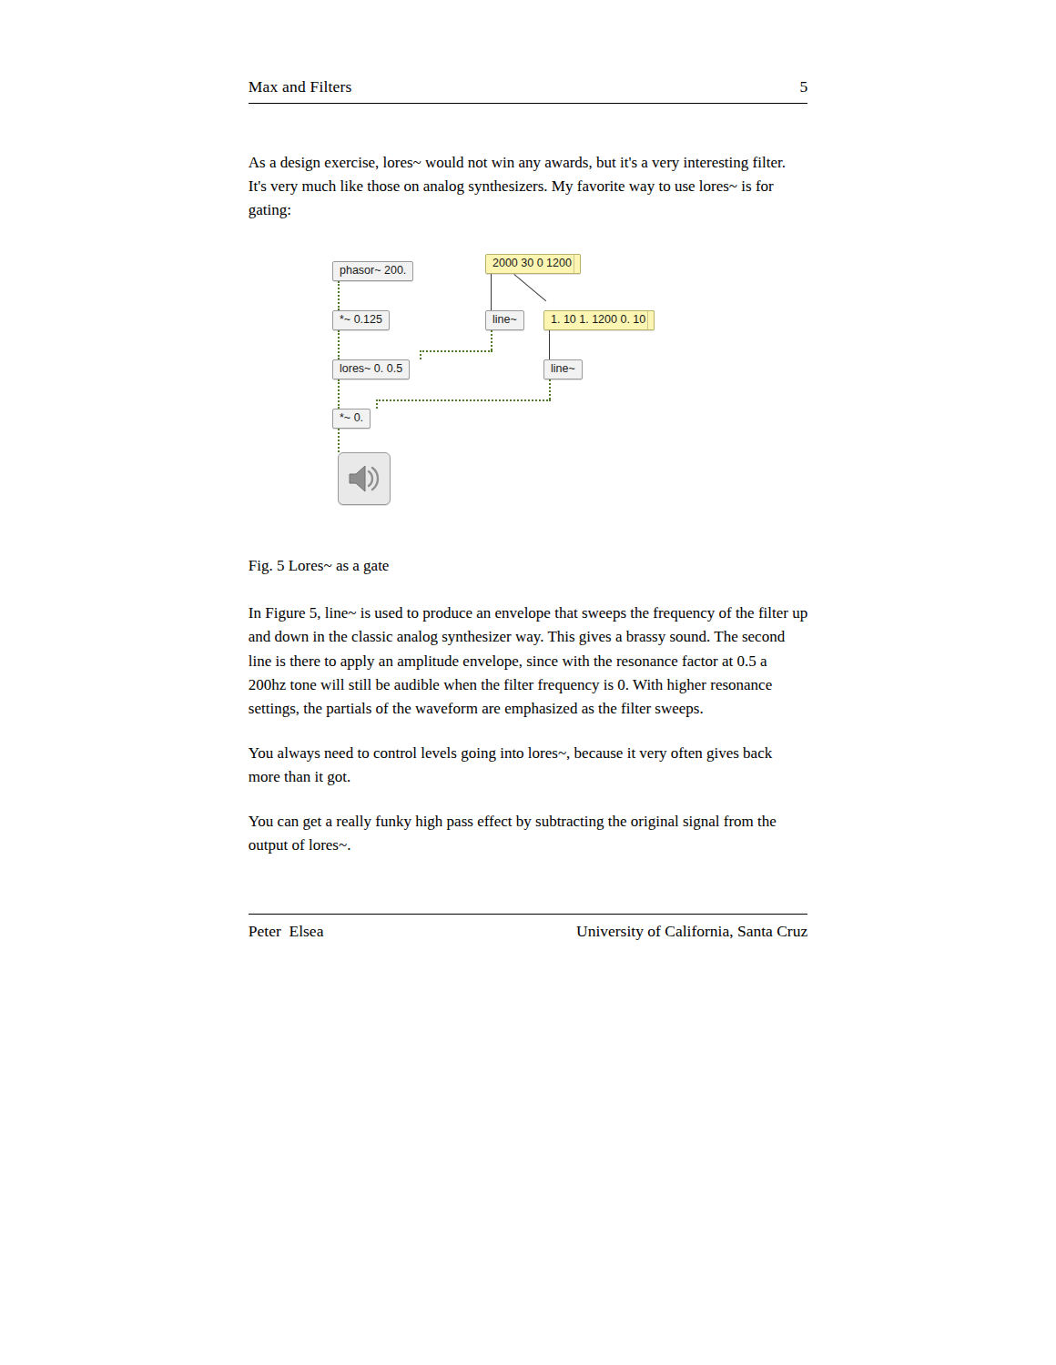Max and Filters 5
As a design exercise, lores~ would not win any awards, but it's a very interesting filter. It's very much like those on analog synthesizers. My favorite way to use lores~ is for gating:
phasor~ 200.
*~ 0.125
lores~ 0. 0.5
*~ 0.
2000 30 0 1200
line~
1. 10 1. 1200 0. 10
line~
Fig. 5 Lores~ as a gate
In Figure 5, line~ is used to produce an envelope that sweeps the frequency of the filter up and down in the classic analog synthesizer way. This gives a brassy sound. The second line is there to apply an amplitude envelope, since with the resonance factor at 0.5 a 200hz tone will still be audible when the filter frequency is 0. With higher resonance settings, the partials of the waveform are emphasized as the filter sweeps.
You always need to control levels going into lores~, because it very often gives back more than it got.
You can get a really funky high pass effect by subtracting the original signal from the output of lores~.
Peter Elsea University of California, Santa Cruz